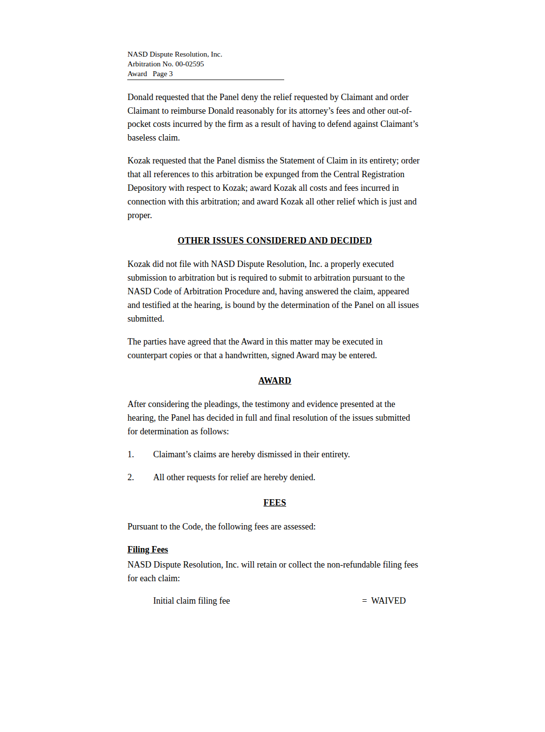NASD Dispute Resolution, Inc.
Arbitration No. 00-02595
Award Page 3
Donald requested that the Panel deny the relief requested by Claimant and order Claimant to reimburse Donald reasonably for its attorney’s fees and other out-of-pocket costs incurred by the firm as a result of having to defend against Claimant’s baseless claim.
Kozak requested that the Panel dismiss the Statement of Claim in its entirety; order that all references to this arbitration be expunged from the Central Registration Depository with respect to Kozak; award Kozak all costs and fees incurred in connection with this arbitration; and award Kozak all other relief which is just and proper.
OTHER ISSUES CONSIDERED AND DECIDED
Kozak did not file with NASD Dispute Resolution, Inc. a properly executed submission to arbitration but is required to submit to arbitration pursuant to the NASD Code of Arbitration Procedure and, having answered the claim, appeared and testified at the hearing, is bound by the determination of the Panel on all issues submitted.
The parties have agreed that the Award in this matter may be executed in counterpart copies or that a handwritten, signed Award may be entered.
AWARD
After considering the pleadings, the testimony and evidence presented at the hearing, the Panel has decided in full and final resolution of the issues submitted for determination as follows:
1. Claimant’s claims are hereby dismissed in their entirety.
2. All other requests for relief are hereby denied.
FEES
Pursuant to the Code, the following fees are assessed:
Filing Fees
NASD Dispute Resolution, Inc. will retain or collect the non-refundable filing fees for each claim:
Initial claim filing fee = WAIVED